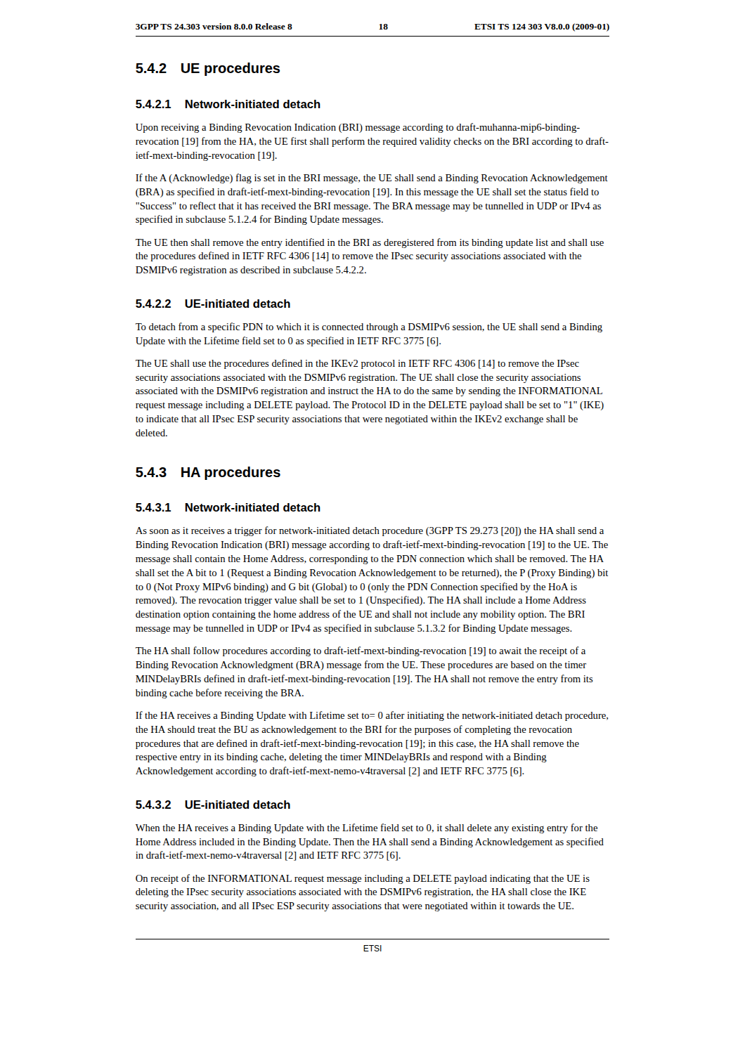3GPP TS 24.303 version 8.0.0 Release 8 18 ETSI TS 124 303 V8.0.0 (2009-01)
5.4.2 UE procedures
5.4.2.1 Network-initiated detach
Upon receiving a Binding Revocation Indication (BRI) message according to draft-muhanna-mip6-binding-revocation [19] from the HA, the UE first shall perform the required validity checks on the BRI according to draft-ietf-mext-binding-revocation [19].
If the A (Acknowledge) flag is set in the BRI message, the UE shall send a Binding Revocation Acknowledgement (BRA) as specified in draft-ietf-mext-binding-revocation [19]. In this message the UE shall set the status field to "Success" to reflect that it has received the BRI message. The BRA message may be tunnelled in UDP or IPv4 as specified in subclause 5.1.2.4 for Binding Update messages.
The UE then shall remove the entry identified in the BRI as deregistered from its binding update list and shall use the procedures defined in IETF RFC 4306 [14] to remove the IPsec security associations associated with the DSMIPv6 registration as described in subclause 5.4.2.2.
5.4.2.2 UE-initiated detach
To detach from a specific PDN to which it is connected through a DSMIPv6 session, the UE shall send a Binding Update with the Lifetime field set to 0 as specified in IETF RFC 3775 [6].
The UE shall use the procedures defined in the IKEv2 protocol in IETF RFC 4306 [14] to remove the IPsec security associations associated with the DSMIPv6 registration. The UE shall close the security associations associated with the DSMIPv6 registration and instruct the HA to do the same by sending the INFORMATIONAL request message including a DELETE payload. The Protocol ID in the DELETE payload shall be set to "1" (IKE) to indicate that all IPsec ESP security associations that were negotiated within the IKEv2 exchange shall be deleted.
5.4.3 HA procedures
5.4.3.1 Network-initiated detach
As soon as it receives a trigger for network-initiated detach procedure (3GPP TS 29.273 [20]) the HA shall send a Binding Revocation Indication (BRI) message according to draft-ietf-mext-binding-revocation [19] to the UE. The message shall contain the Home Address, corresponding to the PDN connection which shall be removed. The HA shall set the A bit to 1 (Request a Binding Revocation Acknowledgement to be returned), the P (Proxy Binding) bit to 0 (Not Proxy MIPv6 binding) and G bit (Global) to 0 (only the PDN Connection specified by the HoA is removed). The revocation trigger value shall be set to 1 (Unspecified). The HA shall include a Home Address destination option containing the home address of the UE and shall not include any mobility option. The BRI message may be tunnelled in UDP or IPv4 as specified in subclause 5.1.3.2 for Binding Update messages.
The HA shall follow procedures according to draft-ietf-mext-binding-revocation [19] to await the receipt of a Binding Revocation Acknowledgment (BRA) message from the UE. These procedures are based on the timer MINDelayBRIs defined in draft-ietf-mext-binding-revocation [19]. The HA shall not remove the entry from its binding cache before receiving the BRA.
If the HA receives a Binding Update with Lifetime set to= 0 after initiating the network-initiated detach procedure, the HA should treat the BU as acknowledgement to the BRI for the purposes of completing the revocation procedures that are defined in draft-ietf-mext-binding-revocation [19]; in this case, the HA shall remove the respective entry in its binding cache, deleting the timer MINDelayBRIs and respond with a Binding Acknowledgement according to draft-ietf-mext-nemo-v4traversal [2] and IETF RFC 3775 [6].
5.4.3.2 UE-initiated detach
When the HA receives a Binding Update with the Lifetime field set to 0, it shall delete any existing entry for the Home Address included in the Binding Update. Then the HA shall send a Binding Acknowledgement as specified in draft-ietf-mext-nemo-v4traversal [2] and IETF RFC 3775 [6].
On receipt of the INFORMATIONAL request message including a DELETE payload indicating that the UE is deleting the IPsec security associations associated with the DSMIPv6 registration, the HA shall close the IKE security association, and all IPsec ESP security associations that were negotiated within it towards the UE.
ETSI